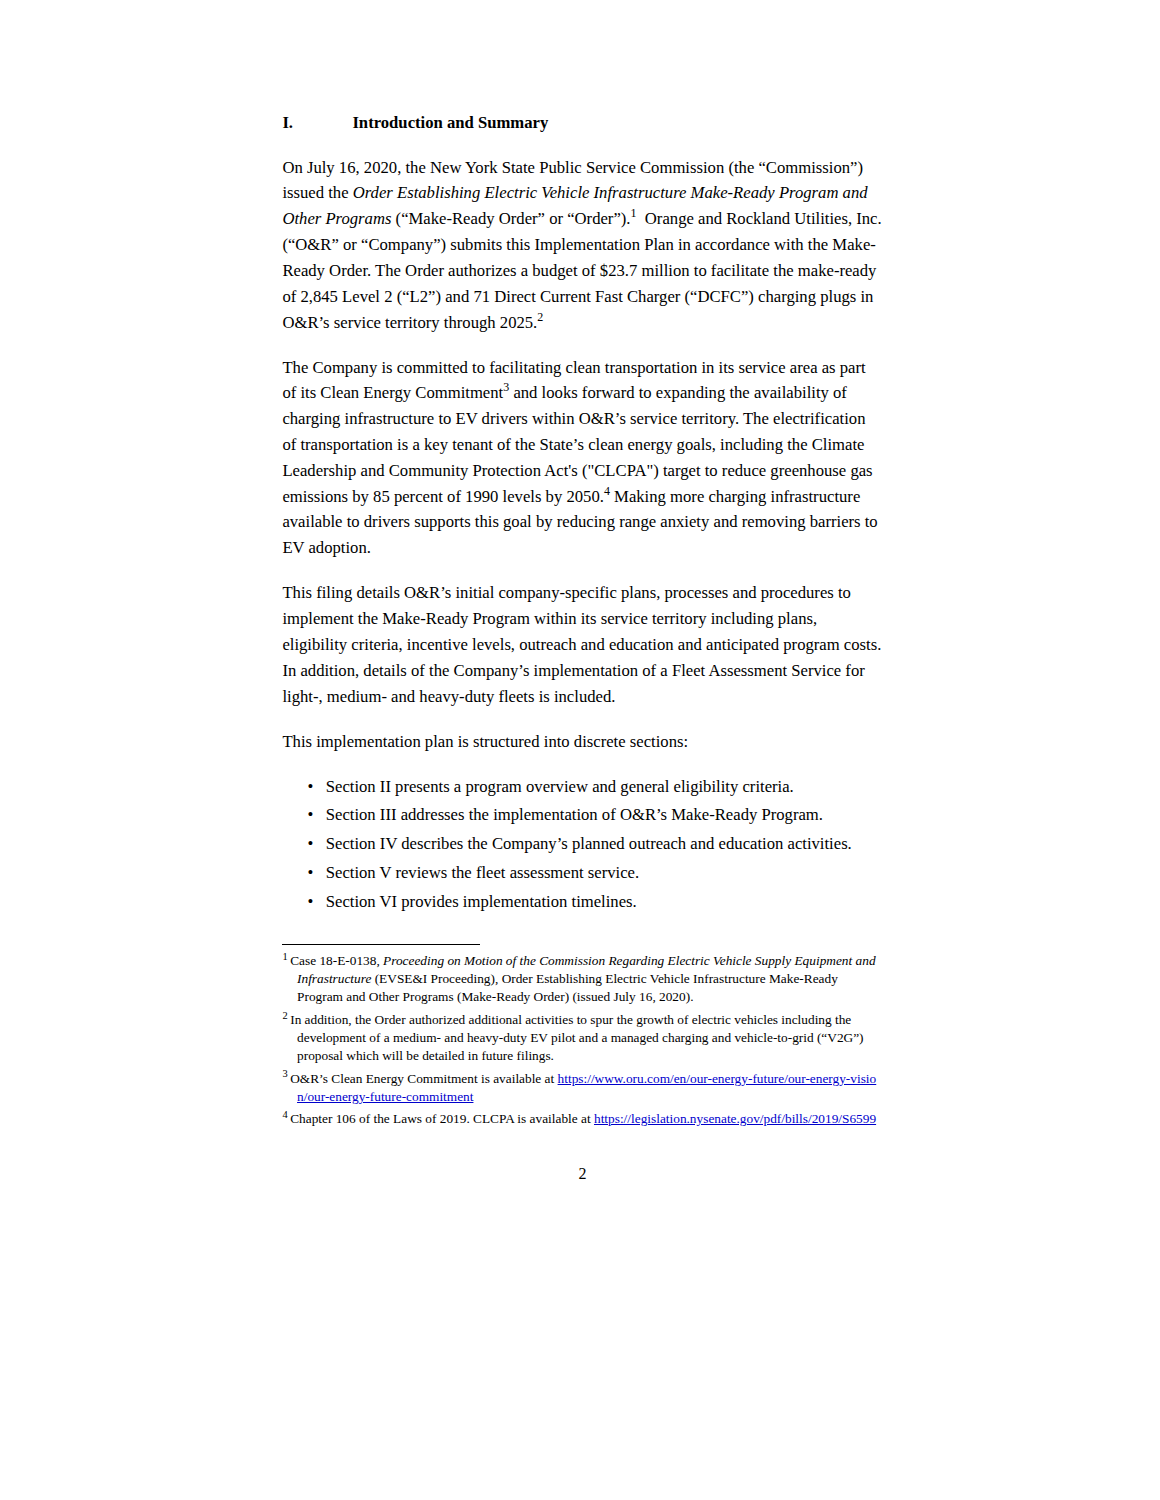I. Introduction and Summary
On July 16, 2020, the New York State Public Service Commission (the “Commission”) issued the Order Establishing Electric Vehicle Infrastructure Make-Ready Program and Other Programs (“Make-Ready Order” or “Order”).1 Orange and Rockland Utilities, Inc. (“O&R” or “Company”) submits this Implementation Plan in accordance with the Make-Ready Order. The Order authorizes a budget of $23.7 million to facilitate the make-ready of 2,845 Level 2 (“L2”) and 71 Direct Current Fast Charger (“DCFC”) charging plugs in O&R’s service territory through 2025.2
The Company is committed to facilitating clean transportation in its service area as part of its Clean Energy Commitment3 and looks forward to expanding the availability of charging infrastructure to EV drivers within O&R’s service territory. The electrification of transportation is a key tenant of the State’s clean energy goals, including the Climate Leadership and Community Protection Act's ("CLCPA") target to reduce greenhouse gas emissions by 85 percent of 1990 levels by 2050.4 Making more charging infrastructure available to drivers supports this goal by reducing range anxiety and removing barriers to EV adoption.
This filing details O&R’s initial company-specific plans, processes and procedures to implement the Make-Ready Program within its service territory including plans, eligibility criteria, incentive levels, outreach and education and anticipated program costs. In addition, details of the Company’s implementation of a Fleet Assessment Service for light-, medium- and heavy-duty fleets is included.
This implementation plan is structured into discrete sections:
Section II presents a program overview and general eligibility criteria.
Section III addresses the implementation of O&R’s Make-Ready Program.
Section IV describes the Company’s planned outreach and education activities.
Section V reviews the fleet assessment service.
Section VI provides implementation timelines.
1 Case 18-E-0138, Proceeding on Motion of the Commission Regarding Electric Vehicle Supply Equipment and Infrastructure (EVSE&I Proceeding), Order Establishing Electric Vehicle Infrastructure Make-Ready Program and Other Programs (Make-Ready Order) (issued July 16, 2020).
2 In addition, the Order authorized additional activities to spur the growth of electric vehicles including the development of a medium- and heavy-duty EV pilot and a managed charging and vehicle-to-grid (“V2G”) proposal which will be detailed in future filings.
3 O&R’s Clean Energy Commitment is available at https://www.oru.com/en/our-energy-future/our-energy-vision/our-energy-future-commitment
4 Chapter 106 of the Laws of 2019. CLCPA is available at https://legislation.nysenate.gov/pdf/bills/2019/S6599
2